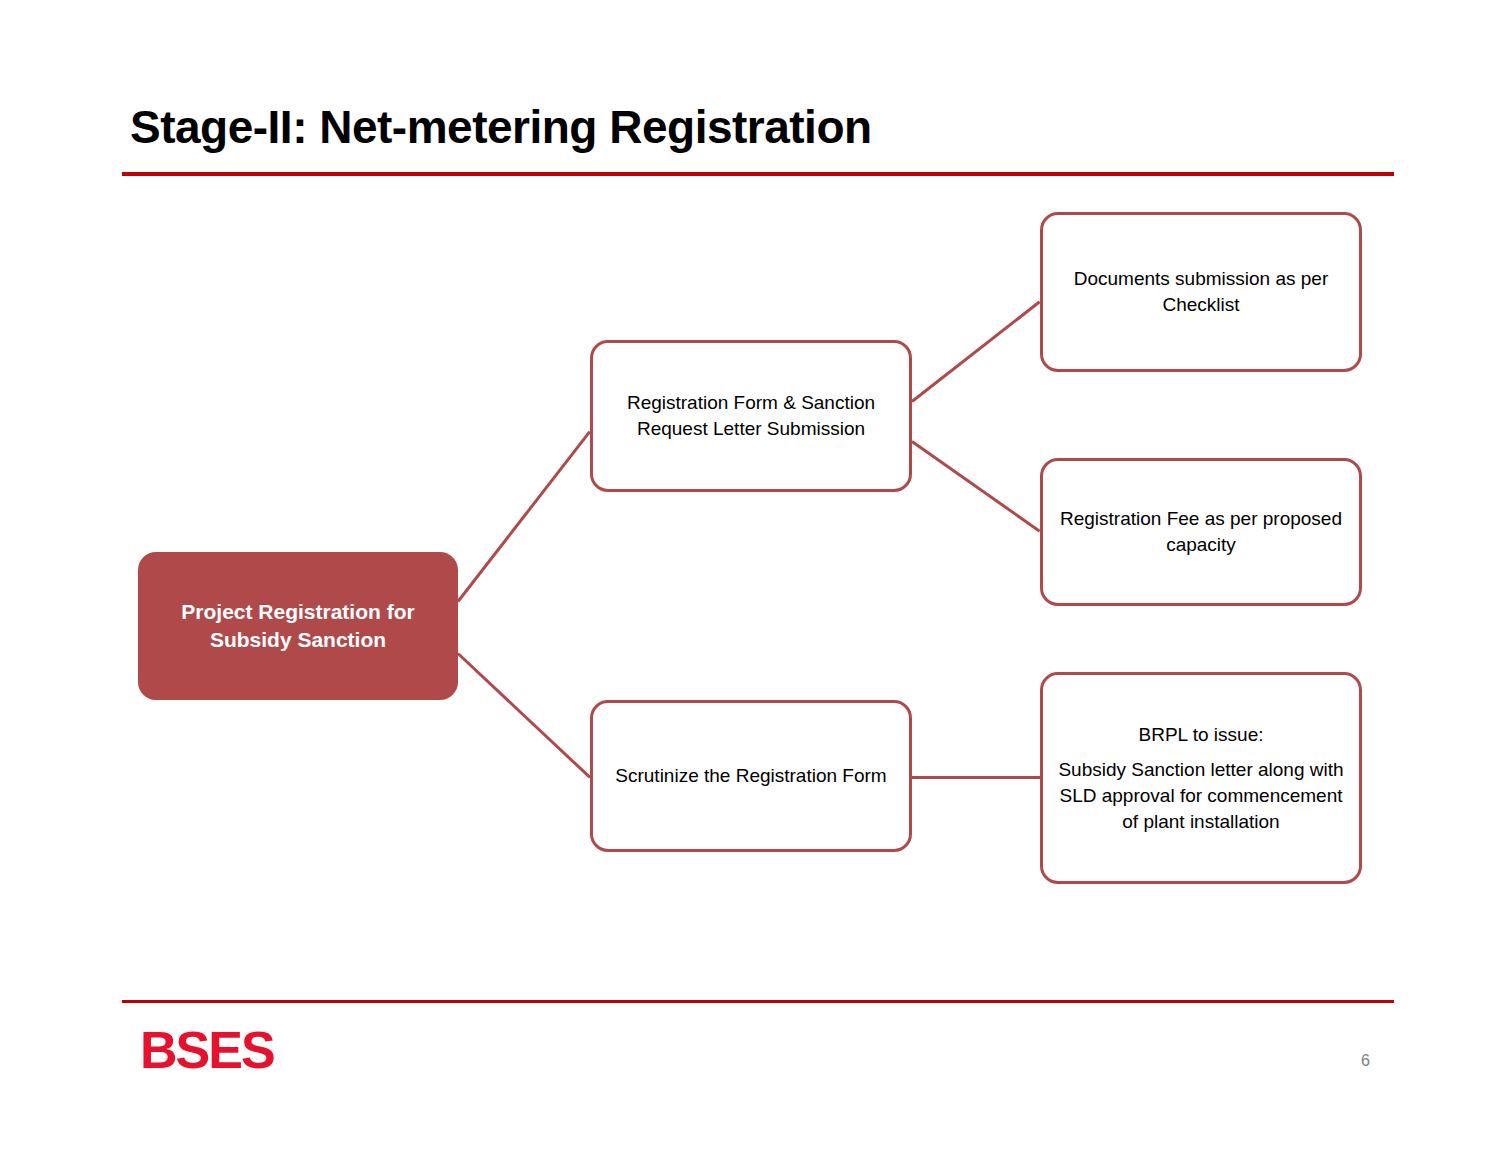Stage-II: Net-metering Registration
Project Registration for Subsidy Sanction
Registration Form & Sanction Request Letter Submission
Scrutinize the Registration Form
Documents submission as per Checklist
Registration Fee as per proposed capacity
BRPL to issue:
Subsidy Sanction letter along with SLD approval for commencement of plant installation
BSES
6